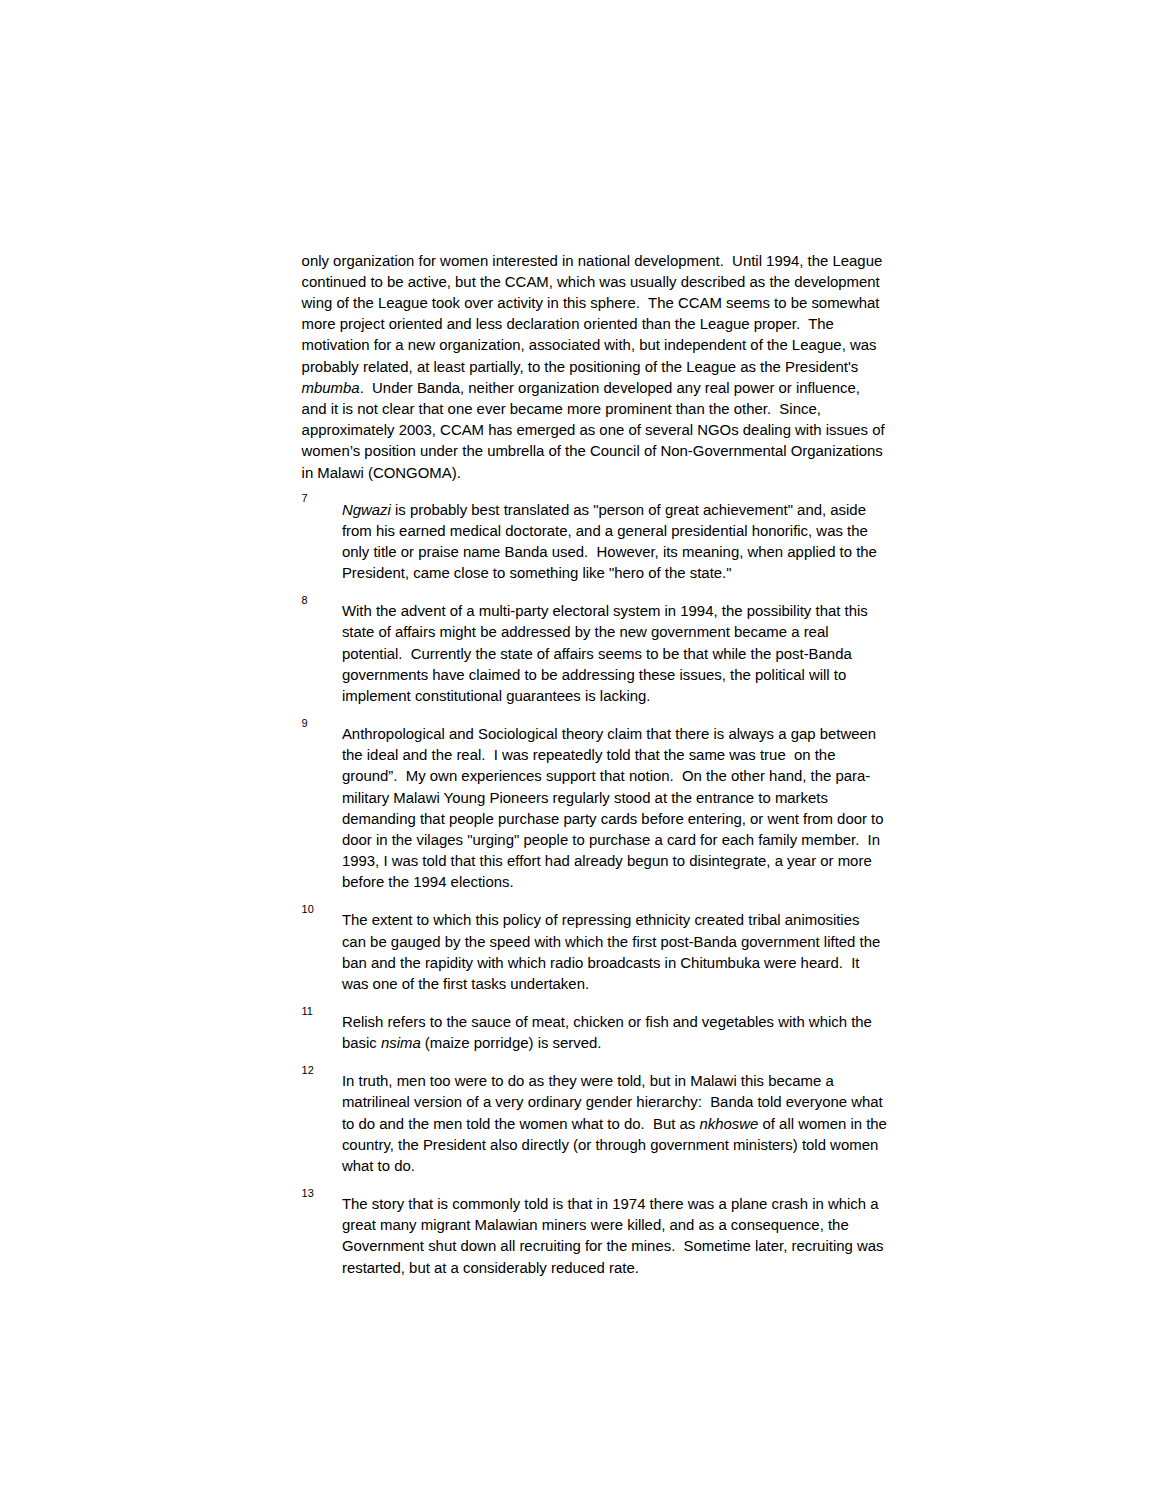only organization for women interested in national development. Until 1994, the League continued to be active, but the CCAM, which was usually described as the development wing of the League took over activity in this sphere. The CCAM seems to be somewhat more project oriented and less declaration oriented than the League proper. The motivation for a new organization, associated with, but independent of the League, was probably related, at least partially, to the positioning of the League as the President's mbumba. Under Banda, neither organization developed any real power or influence, and it is not clear that one ever became more prominent than the other. Since, approximately 2003, CCAM has emerged as one of several NGOs dealing with issues of women’s position under the umbrella of the Council of Non-Governmental Organizations in Malawi (CONGOMA).
7
Ngwazi is probably best translated as "person of great achievement" and, aside from his earned medical doctorate, and a general presidential honorific, was the only title or praise name Banda used. However, its meaning, when applied to the President, came close to something like "hero of the state."
8
With the advent of a multi-party electoral system in 1994, the possibility that this state of affairs might be addressed by the new government became a real potential. Currently the state of affairs seems to be that while the post-Banda governments have claimed to be addressing these issues, the political will to implement constitutional guarantees is lacking.
9
Anthropological and Sociological theory claim that there is always a gap between the ideal and the real. I was repeatedly told that the same was true on the ground”. My own experiences support that notion. On the other hand, the para-military Malawi Young Pioneers regularly stood at the entrance to markets demanding that people purchase party cards before entering, or went from door to door in the vilages "urging" people to purchase a card for each family member. In 1993, I was told that this effort had already begun to disintegrate, a year or more before the 1994 elections.
10
The extent to which this policy of repressing ethnicity created tribal animosities can be gauged by the speed with which the first post-Banda government lifted the ban and the rapidity with which radio broadcasts in Chitumbuka were heard. It was one of the first tasks undertaken.
11
Relish refers to the sauce of meat, chicken or fish and vegetables with which the basic nsima (maize porridge) is served.
12
In truth, men too were to do as they were told, but in Malawi this became a matrilineal version of a very ordinary gender hierarchy: Banda told everyone what to do and the men told the women what to do. But as nkhoswe of all women in the country, the President also directly (or through government ministers) told women what to do.
13
The story that is commonly told is that in 1974 there was a plane crash in which a great many migrant Malawian miners were killed, and as a consequence, the Government shut down all recruiting for the mines. Sometime later, recruiting was restarted, but at a considerably reduced rate.